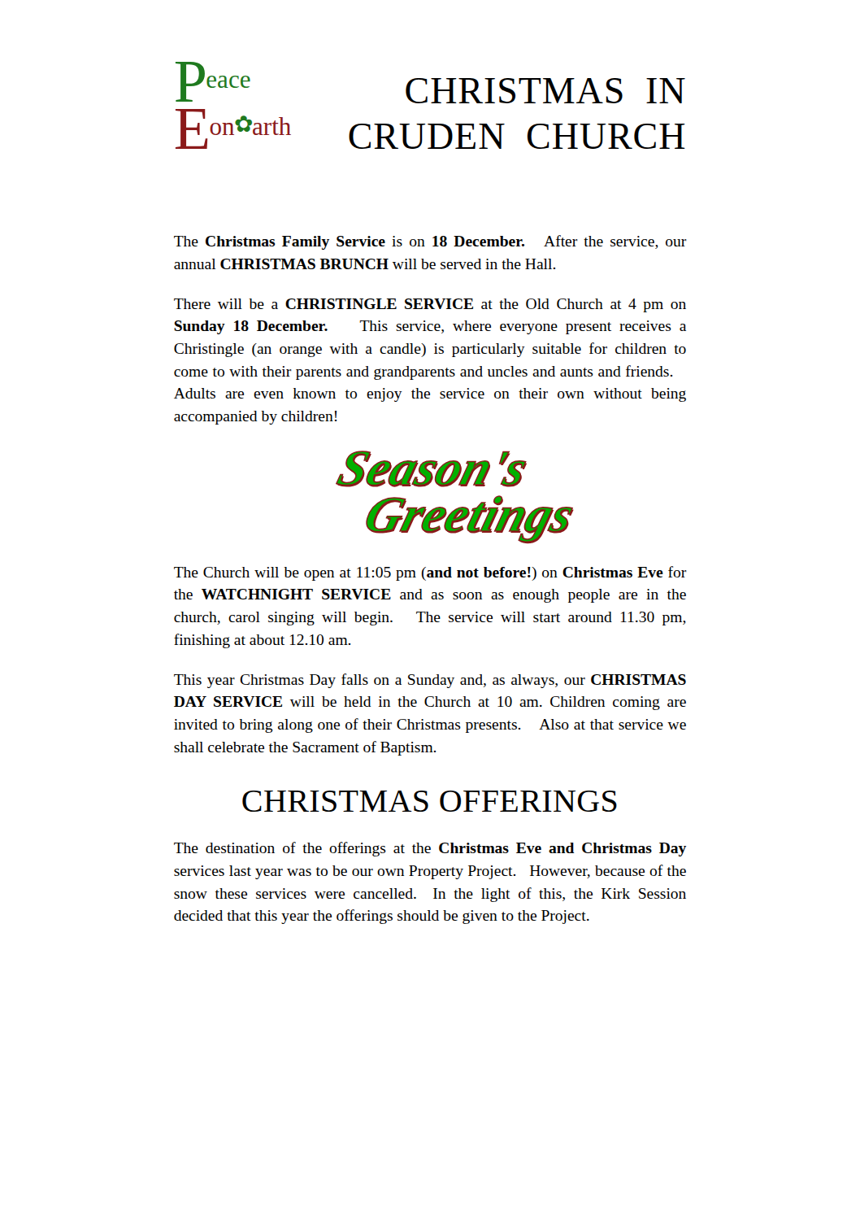Peace Eon✿arth
CHRISTMAS IN
CRUDEN CHURCH
The Christmas Family Service is on 18 December. After the service, our annual CHRISTMAS BRUNCH will be served in the Hall.
There will be a CHRISTINGLE SERVICE at the Old Church at 4 pm on Sunday 18 December. This service, where everyone present receives a Christingle (an orange with a candle) is particularly suitable for children to come to with their parents and grandparents and uncles and aunts and friends. Adults are even known to enjoy the service on their own without being accompanied by children!
Season's Greetings
The Church will be open at 11:05 pm (and not before!) on Christmas Eve for the WATCHNIGHT SERVICE and as soon as enough people are in the church, carol singing will begin. The service will start around 11.30 pm, finishing at about 12.10 am.
This year Christmas Day falls on a Sunday and, as always, our CHRISTMAS DAY SERVICE will be held in the Church at 10 am. Children coming are invited to bring along one of their Christmas presents. Also at that service we shall celebrate the Sacrament of Baptism.
CHRISTMAS OFFERINGS
The destination of the offerings at the Christmas Eve and Christmas Day services last year was to be our own Property Project. However, because of the snow these services were cancelled. In the light of this, the Kirk Session decided that this year the offerings should be given to the Project.